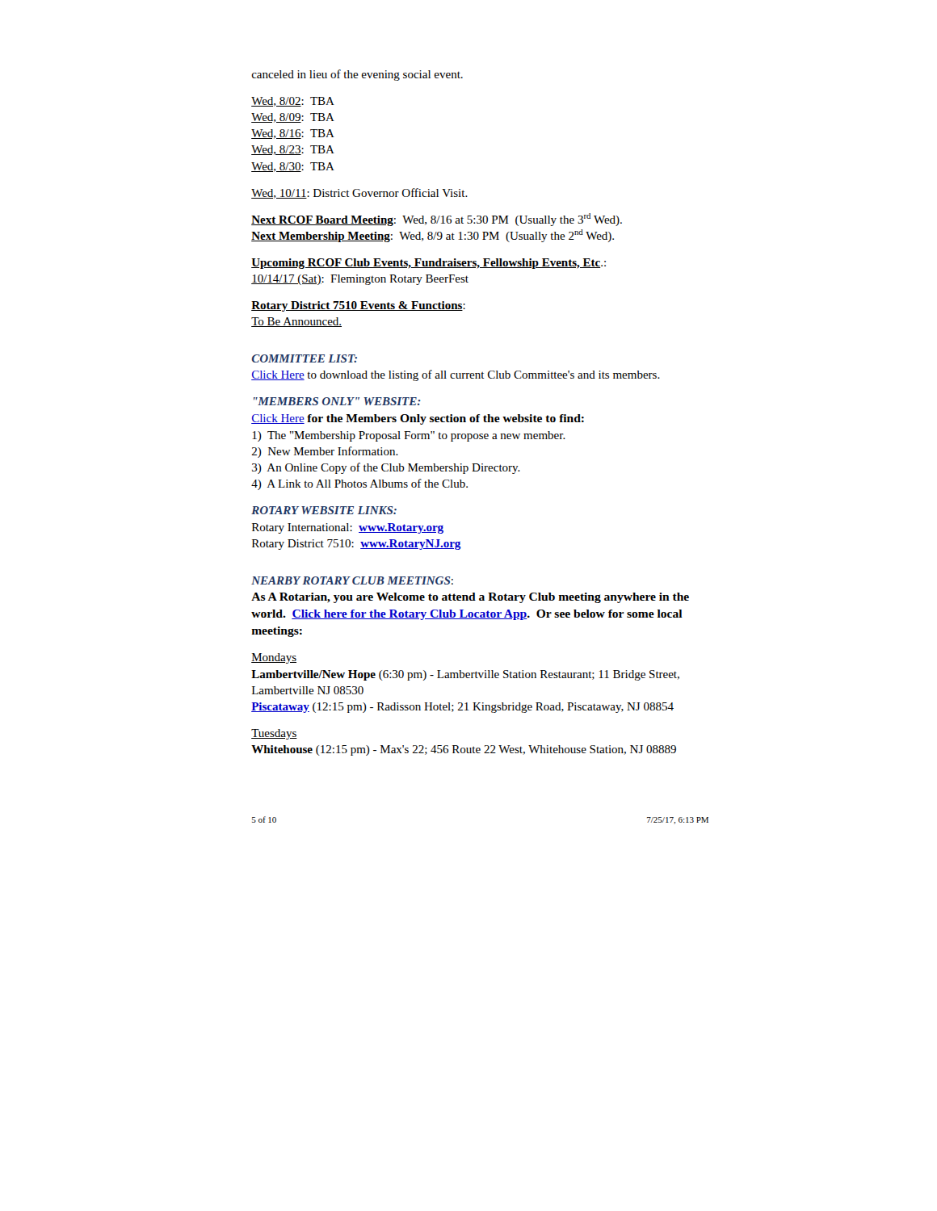canceled in lieu of the evening social event.
Wed, 8/02: TBA
Wed, 8/09: TBA
Wed, 8/16: TBA
Wed, 8/23: TBA
Wed, 8/30: TBA
Wed, 10/11: District Governor Official Visit.
Next RCOF Board Meeting: Wed, 8/16 at 5:30 PM (Usually the 3rd Wed).
Next Membership Meeting: Wed, 8/9 at 1:30 PM (Usually the 2nd Wed).
Upcoming RCOF Club Events, Fundraisers, Fellowship Events, Etc.:
10/14/17 (Sat): Flemington Rotary BeerFest
Rotary District 7510 Events & Functions:
To Be Announced.
COMMITTEE LIST:
Click Here to download the listing of all current Club Committee's and its members.
"MEMBERS ONLY" WEBSITE:
Click Here for the Members Only section of the website to find:
1) The "Membership Proposal Form" to propose a new member.
2) New Member Information.
3) An Online Copy of the Club Membership Directory.
4) A Link to All Photos Albums of the Club.
ROTARY WEBSITE LINKS:
Rotary International: www.Rotary.org
Rotary District 7510: www.RotaryNJ.org
NEARBY ROTARY CLUB MEETINGS:
As A Rotarian, you are Welcome to attend a Rotary Club meeting anywhere in the world. Click here for the Rotary Club Locator App. Or see below for some local meetings:
Mondays
Lambertville/New Hope (6:30 pm) - Lambertville Station Restaurant; 11 Bridge Street, Lambertville NJ 08530
Piscataway (12:15 pm) - Radisson Hotel; 21 Kingsbridge Road, Piscataway, NJ 08854
Tuesdays
Whitehouse (12:15 pm) - Max's 22; 456 Route 22 West, Whitehouse Station, NJ 08889
5 of 10 7/25/17, 6:13 PM